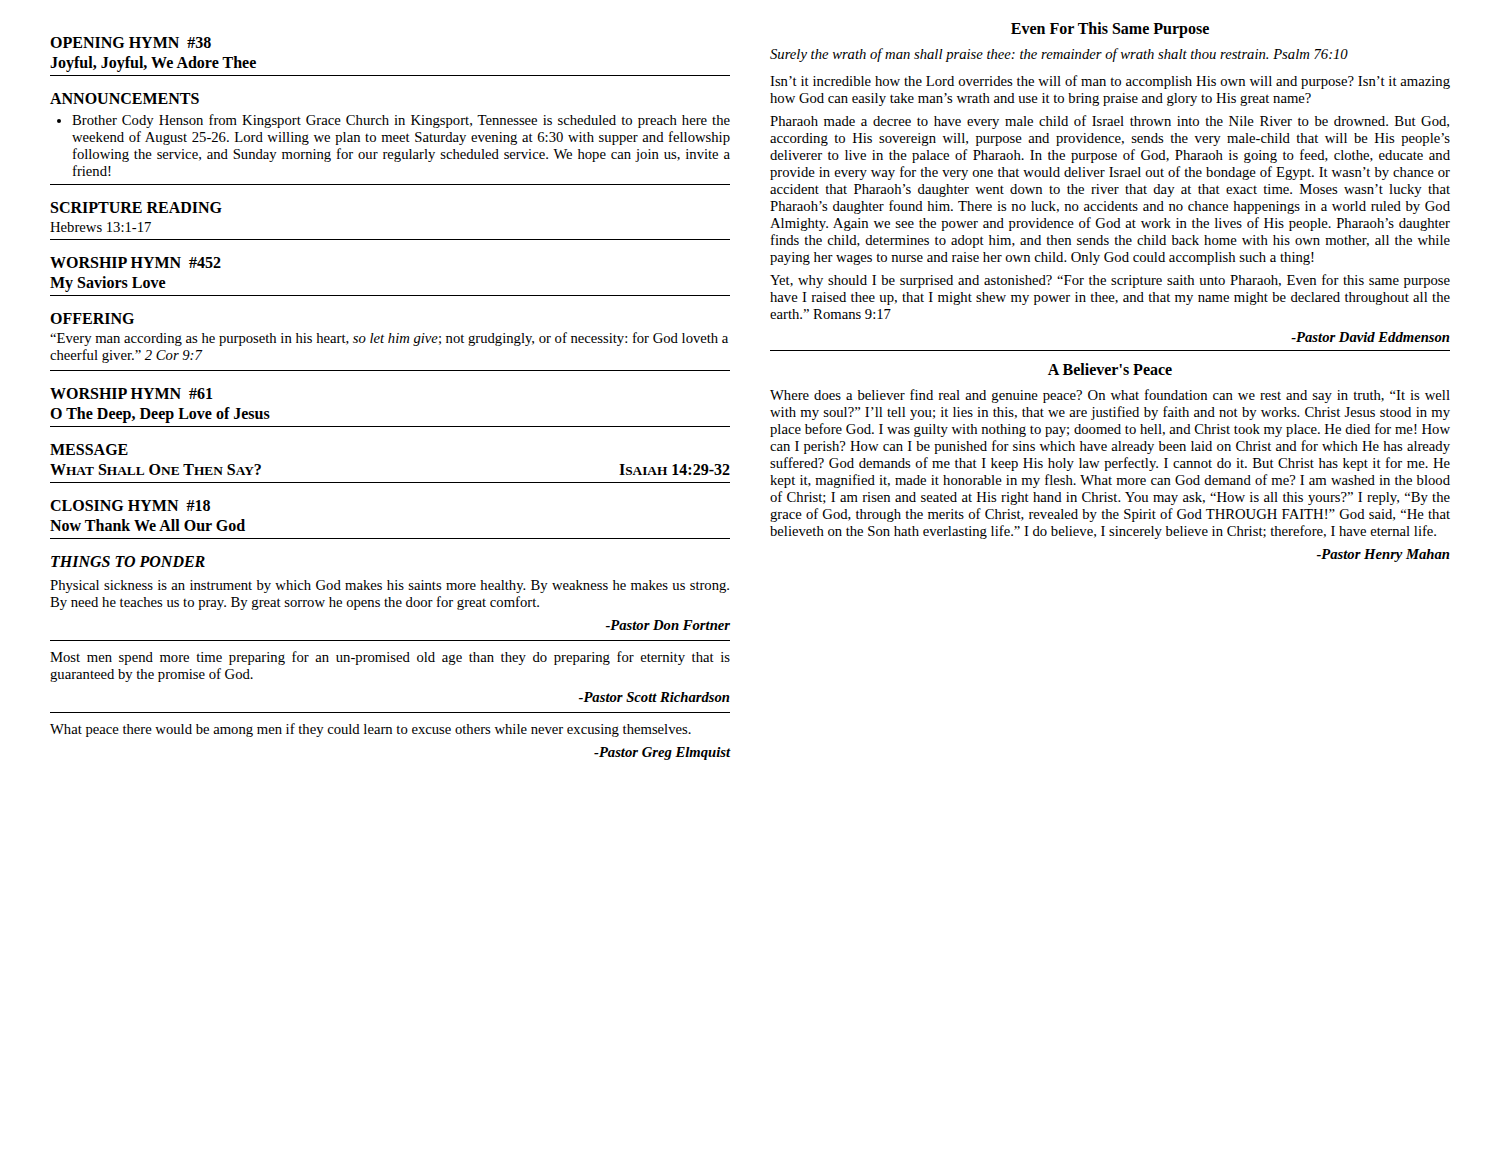OPENING HYMN #38
Joyful, Joyful, We Adore Thee
ANNOUNCEMENTS
Brother Cody Henson from Kingsport Grace Church in Kingsport, Tennessee is scheduled to preach here the weekend of August 25-26. Lord willing we plan to meet Saturday evening at 6:30 with supper and fellowship following the service, and Sunday morning for our regularly scheduled service. We hope can join us, invite a friend!
SCRIPTURE READING
Hebrews 13:1-17
WORSHIP HYMN #452
My Saviors Love
OFFERING
“Every man according as he purposeth in his heart, so let him give; not grudgingly, or of necessity: for God loveth a cheerful giver.” 2 Cor 9:7
WORSHIP HYMN #61
O The Deep, Deep Love of Jesus
MESSAGE
WHAT SHALL ONE THEN SAY? ISAIAH 14:29-32
CLOSING HYMN #18
Now Thank We All Our God
THINGS TO PONDER
Physical sickness is an instrument by which God makes his saints more healthy. By weakness he makes us strong. By need he teaches us to pray. By great sorrow he opens the door for great comfort.
-Pastor Don Fortner
Most men spend more time preparing for an un-promised old age than they do preparing for eternity that is guaranteed by the promise of God.
-Pastor Scott Richardson
What peace there would be among men if they could learn to excuse others while never excusing themselves.
-Pastor Greg Elmquist
Even For This Same Purpose
Surely the wrath of man shall praise thee: the remainder of wrath shalt thou restrain. Psalm 76:10
Isn’t it incredible how the Lord overrides the will of man to accomplish His own will and purpose? Isn’t it amazing how God can easily take man’s wrath and use it to bring praise and glory to His great name?
Pharaoh made a decree to have every male child of Israel thrown into the Nile River to be drowned. But God, according to His sovereign will, purpose and providence, sends the very male-child that will be His people’s deliverer to live in the palace of Pharaoh. In the purpose of God, Pharaoh is going to feed, clothe, educate and provide in every way for the very one that would deliver Israel out of the bondage of Egypt. It wasn’t by chance or accident that Pharaoh’s daughter went down to the river that day at that exact time. Moses wasn’t lucky that Pharaoh’s daughter found him. There is no luck, no accidents and no chance happenings in a world ruled by God Almighty. Again we see the power and providence of God at work in the lives of His people. Pharaoh’s daughter finds the child, determines to adopt him, and then sends the child back home with his own mother, all the while paying her wages to nurse and raise her own child. Only God could accomplish such a thing!
Yet, why should I be surprised and astonished? “For the scripture saith unto Pharaoh, Even for this same purpose have I raised thee up, that I might shew my power in thee, and that my name might be declared throughout all the earth.” Romans 9:17
-Pastor David Eddmenson
A Believer's Peace
Where does a believer find real and genuine peace? On what foundation can we rest and say in truth, “It is well with my soul?” I’ll tell you; it lies in this, that we are justified by faith and not by works. Christ Jesus stood in my place before God. I was guilty with nothing to pay; doomed to hell, and Christ took my place. He died for me! How can I perish? How can I be punished for sins which have already been laid on Christ and for which He has already suffered? God demands of me that I keep His holy law perfectly. I cannot do it. But Christ has kept it for me. He kept it, magnified it, made it honorable in my flesh. What more can God demand of me? I am washed in the blood of Christ; I am risen and seated at His right hand in Christ. You may ask, “How is all this yours?” I reply, “By the grace of God, through the merits of Christ, revealed by the Spirit of God THROUGH FAITH!” God said, “He that believeth on the Son hath everlasting life.” I do believe, I sincerely believe in Christ; therefore, I have eternal life.
-Pastor Henry Mahan